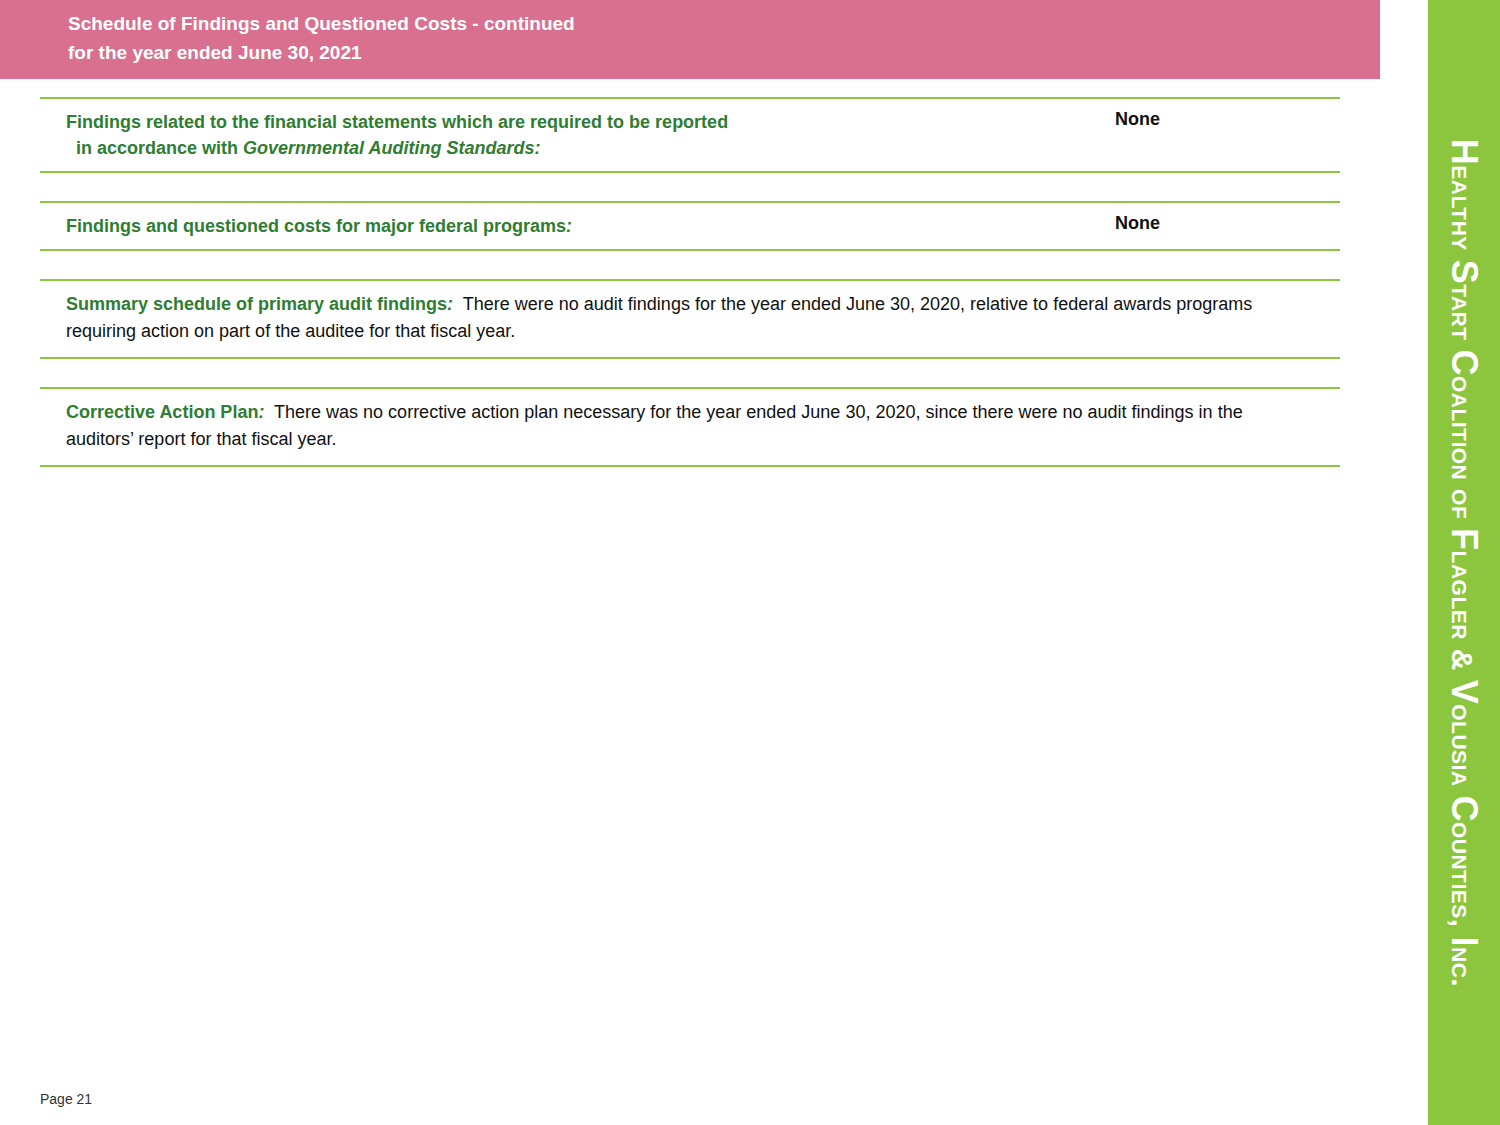Healthy Start Coalition of Flagler & Volusia Counties, Inc.
Schedule of Findings and Questioned Costs - continued
for the year ended June 30, 2021
Findings related to the financial statements which are required to be reported in accordance with Governmental Auditing Standards:
None
Findings and questioned costs for major federal programs:
None
Summary schedule of primary audit findings: There were no audit findings for the year ended June 30, 2020, relative to federal awards programs requiring action on part of the auditee for that fiscal year.
Corrective Action Plan: There was no corrective action plan necessary for the year ended June 30, 2020, since there were no audit findings in the auditors’ report for that fiscal year.
Page 21